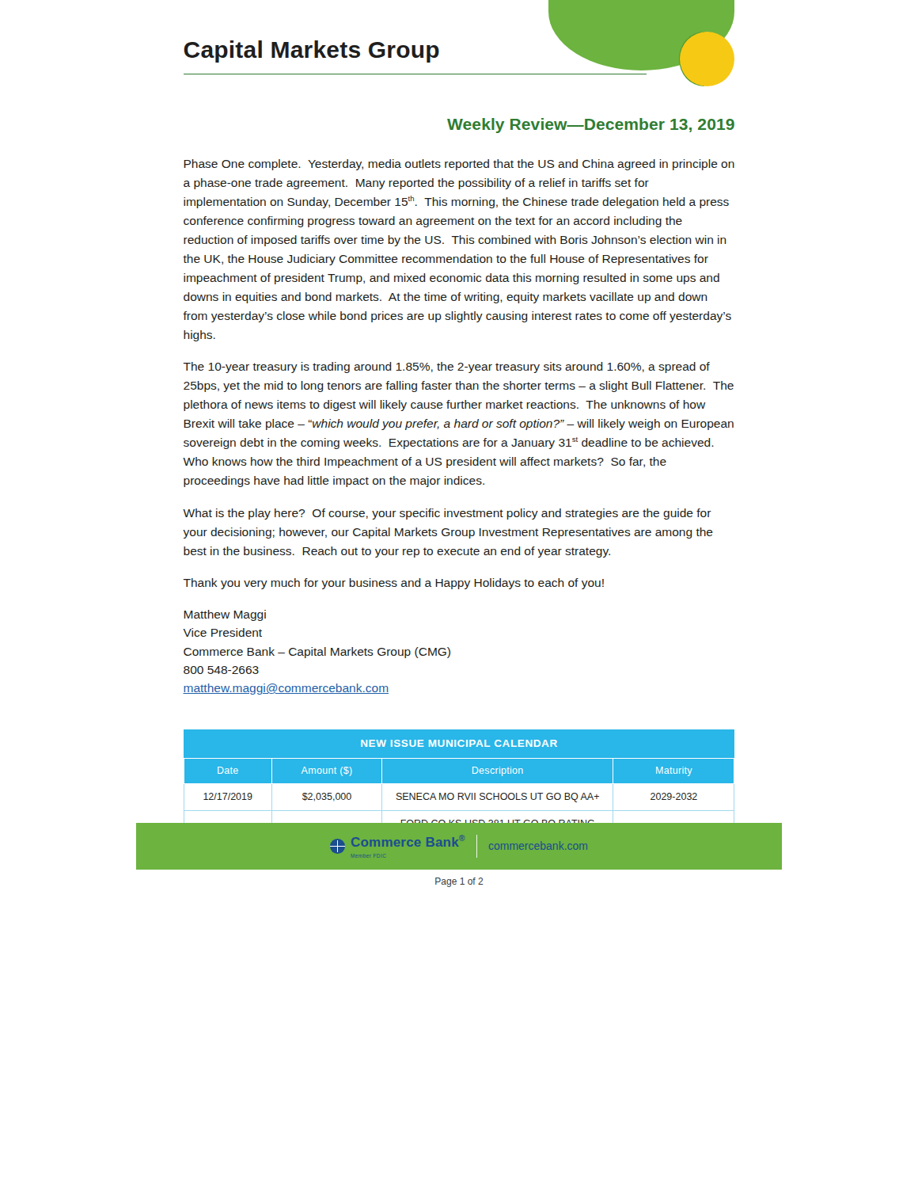Capital Markets Group
Weekly Review—December 13, 2019
Phase One complete. Yesterday, media outlets reported that the US and China agreed in principle on a phase-one trade agreement. Many reported the possibility of a relief in tariffs set for implementation on Sunday, December 15th. This morning, the Chinese trade delegation held a press conference confirming progress toward an agreement on the text for an accord including the reduction of imposed tariffs over time by the US. This combined with Boris Johnson’s election win in the UK, the House Judiciary Committee recommendation to the full House of Representatives for impeachment of president Trump, and mixed economic data this morning resulted in some ups and downs in equities and bond markets. At the time of writing, equity markets vacillate up and down from yesterday’s close while bond prices are up slightly causing interest rates to come off yesterday’s highs.
The 10-year treasury is trading around 1.85%, the 2-year treasury sits around 1.60%, a spread of 25bps, yet the mid to long tenors are falling faster than the shorter terms – a slight Bull Flattener. The plethora of news items to digest will likely cause further market reactions. The unknowns of how Brexit will take place – “which would you prefer, a hard or soft option?” – will likely weigh on European sovereign debt in the coming weeks. Expectations are for a January 31st deadline to be achieved. Who knows how the third Impeachment of a US president will affect markets? So far, the proceedings have had little impact on the major indices.
What is the play here? Of course, your specific investment policy and strategies are the guide for your decisioning; however, our Capital Markets Group Investment Representatives are among the best in the business. Reach out to your rep to execute an end of year strategy.
Thank you very much for your business and a Happy Holidays to each of you!
Matthew Maggi
Vice President
Commerce Bank – Capital Markets Group (CMG)
800 548-2663
matthew.maggi@commercebank.com
NEW ISSUE MUNICIPAL CALENDAR
| Date | Amount ($) | Description | Maturity |
| --- | --- | --- | --- |
| 12/17/2019 | $2,035,000 | SENECA MO RVII SCHOOLS UT GO BQ AA+ | 2029-2032 |
| 12/18/2019 | $5,770,000 | FORD CO KS USD 381 UT GO BQ RATING APPLIED | 2020-2033 |
Commerce Bank®Member FDIC commercebank.com
Page 1 of 2